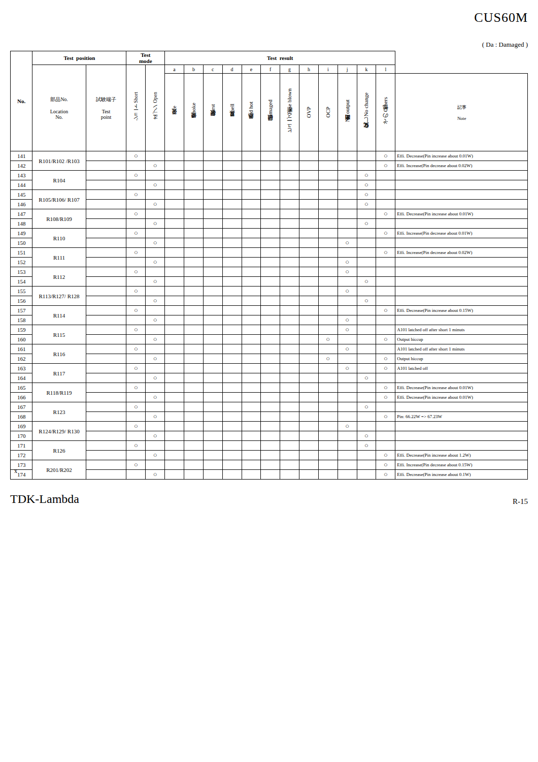CUS60M
( Da : Damaged )
| No. | Test position | Test mode | Test result |
| --- | --- | --- | --- |
| 部品No. Location No. | 試験端子 Test point | ショート Short | オープン Open | a | b | c | d | e | f | g | h | i | j | k | l |
| 発火 Fire | 発煙 Smoke | 破裂 Burst | 異臭 Smell | 赤熱 Red hot | 破損 Damaged | ヒューズ断 Fuse blown | OVP | OCP | 出力断 No output | 変化なし No change | その他 Others | 記事 Note |
| 141 | R101/R102 /R103 | | ○ | | | | | | | | | | | | | ○ | Effi. Decrease(Pin increase about 0.01W) |
| 142 | | | ○ | | | | | | | | | | | | ○ | Effi. Increase(Pin decrease about 0.02W) |
| 143 | R104 | | ○ | | | | | | | | | | | | ○ | | |
| 144 | | | ○ | | | | | | | | | | | ○ | | |
| 145 | R105/R106/ R107 | | ○ | | | | | | | | | | | | ○ | | |
| 146 | | | ○ | | | | | | | | | | | ○ | | |
| 147 | R108/R109 | | ○ | | | | | | | | | | | | | ○ | Effi. Decrease(Pin increase about 0.01W) |
| 148 | | | ○ | | | | | | | | | | | ○ | | |
| 149 | R110 | | ○ | | | | | | | | | | | | | ○ | Effi. Increase(Pin decrease about 0.01W) |
| 150 | | | ○ | | | | | | | | | | ○ | | | |
| 151 | R111 | | ○ | | | | | | | | | | | | | ○ | Effi. Increase(Pin decrease about 0.02W) |
| 152 | | | ○ | | | | | | | | | | ○ | | | |
| 153 | R112 | | ○ | | | | | | | | | | | ○ | | | |
| 154 | | | ○ | | | | | | | | | | | ○ | | |
| 155 | R113/R127/ R128 | | ○ | | | | | | | | | | | ○ | | | |
| 156 | | | ○ | | | | | | | | | | | ○ | | |
| 157 | R114 | | ○ | | | | | | | | | | | | | ○ | Effi. Decrease(Pin increase about 0.15W) |
| 158 | | | ○ | | | | | | | | | | ○ | | | |
| 159 | R115 | | ○ | | | | | | | | | | | ○ | | | A101 latched off after short 1 minuts |
| 160 | | | ○ | | | | | | | | | ○ | | | ○ | Output hiccup |
| 161 | R116 | | ○ | | | | | | | | | | | ○ | | | A101 latched off after short 1 minuts |
| 162 | | | ○ | | | | | | | | | ○ | | | ○ | Output hiccup |
| 163 | R117 | | ○ | | | | | | | | | | | ○ | | ○ | A101 latched off |
| 164 | | | ○ | | | | | | | | | | | ○ | | |
| 165 | R118/R119 | | ○ | | | | | | | | | | | | | ○ | Effi. Decrease(Pin increase about 0.01W) |
| 166 | | | ○ | | | | | | | | | | | | ○ | Effi. Decrease(Pin increase about 0.01W) |
| 167 | R123 | | ○ | | | | | | | | | | | | ○ | | |
| 168 | | | ○ | | | | | | | | | | | | ○ | Pin: 66.22W => 67.23W |
| 169 | R124/R129/ R130 | | ○ | | | | | | | | | | | ○ | | | |
| 170 | | | ○ | | | | | | | | | | | ○ | | |
| 171 | R126 | | ○ | | | | | | | | | | | | ○ | | |
| 172 | | | ○ | | | | | | | | | | | | ○ | Effi. Decrease(Pin increase about 1.2W) |
| 173 | R201/R202 | | ○ | | | | | | | | | | | | | ○ | Effi. Increase(Pin decrease about 0.15W) |
| 174 | | | ○ | | | | | | | | | | | | ○ | Effi. Decrease(Pin increase about 0.1W) |
x
TDK-Lambda
R-15